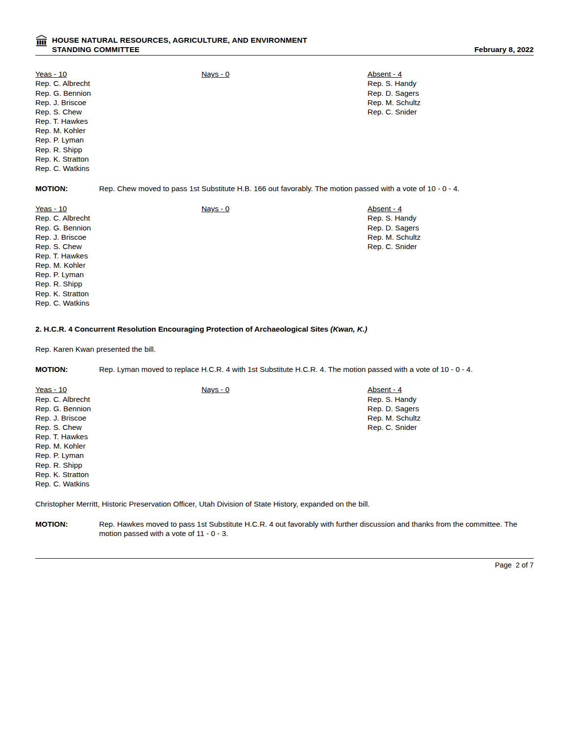| 🏛 | HOUSE NATURAL RESOURCES, AGRICULTURE, AND ENVIRONMENT | |
| STANDING COMMITTEE | February 8, 2022 |
| Yeas - 10 Rep. C. Albrecht Rep. G. Bennion Rep. J. Briscoe Rep. S. Chew Rep. T. Hawkes Rep. M. Kohler Rep. P. Lyman Rep. R. Shipp Rep. K. Stratton Rep. C. Watkins | Nays - 0 | Absent - 4 Rep. S. Handy Rep. D. Sagers Rep. M. Schultz Rep. C. Snider |
| MOTION: | Rep. Chew moved to pass 1st Substitute H.B. 166 out favorably. The motion passed with a vote of 10 - 0 - 4. |
| Yeas - 10 Rep. C. Albrecht Rep. G. Bennion Rep. J. Briscoe Rep. S. Chew Rep. T. Hawkes Rep. M. Kohler Rep. P. Lyman Rep. R. Shipp Rep. K. Stratton Rep. C. Watkins | Nays - 0 | Absent - 4 Rep. S. Handy Rep. D. Sagers Rep. M. Schultz Rep. C. Snider |
2. H.C.R. 4 Concurrent Resolution Encouraging Protection of Archaeological Sites (Kwan, K.)
Rep. Karen Kwan presented the bill.
| MOTION: | Rep. Lyman moved to replace H.C.R. 4 with 1st Substitute H.C.R. 4. The motion passed with a vote of 10 - 0 - 4. |
| Yeas - 10 Rep. C. Albrecht Rep. G. Bennion Rep. J. Briscoe Rep. S. Chew Rep. T. Hawkes Rep. M. Kohler Rep. P. Lyman Rep. R. Shipp Rep. K. Stratton Rep. C. Watkins | Nays - 0 | Absent - 4 Rep. S. Handy Rep. D. Sagers Rep. M. Schultz Rep. C. Snider |
Christopher Merritt, Historic Preservation Officer, Utah Division of State History, expanded on the bill.
| MOTION: | Rep. Hawkes moved to pass 1st Substitute H.C.R. 4 out favorably with further discussion and thanks from the committee. The motion passed with a vote of 11 - 0 - 3. |
Page 2 of 7